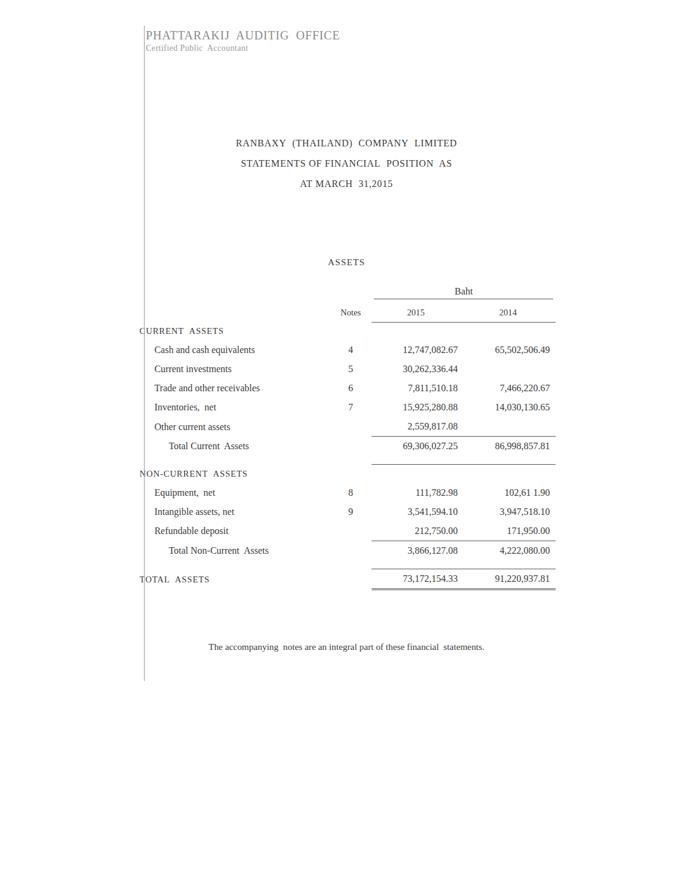PHATTARAKIJ AUDITIG OFFICE
Certified Public Accountant
RANBAXY (THAILAND) COMPANY LIMITED
STATEMENTS OF FINANCIAL POSITION AS
AT MARCH 31,2015
ASSETS
| | | Baht |
| | Notes | 2015 | 2014 |
| CURRENT ASSETS | | | |
| Cash and cash equivalents | 4 | 12,747,082.67 | 65,502,506.49 |
| Current investments | 5 | 30,262,336.44 | |
| Trade and other receivables | 6 | 7,811,510.18 | 7,466,220.67 |
| Inventories, net | 7 | 15,925,280.88 | 14,030,130.65 |
| Other current assets | | 2,559,817.08 | |
| Total Current Assets | | 69,306,027.25 | 86,998,857.81 |
| NON-CURRENT ASSETS | | | |
| Equipment, net | 8 | 111,782.98 | 102,61 1.90 |
| Intangible assets, net | 9 | 3,541,594.10 | 3,947,518.10 |
| Refundable deposit | | 212,750.00 | 171,950.00 |
| Total Non-Current Assets | | 3,866,127.08 | 4,222,080.00 |
| TOTAL ASSETS | | 73,172,154.33 | 91,220,937.81 |
The accompanying notes are an integral part of these financial statements.